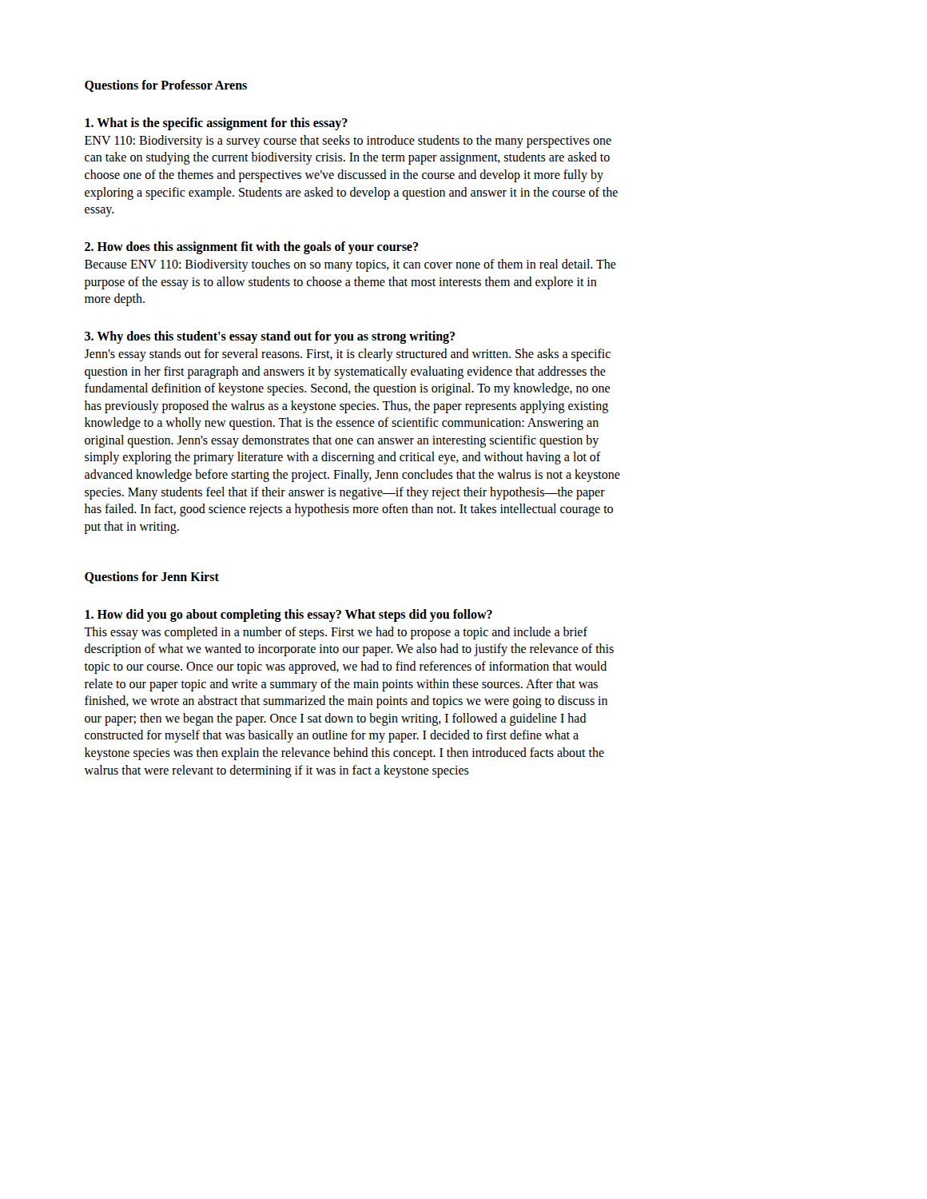Questions for Professor Arens
1. What is the specific assignment for this essay?
ENV 110: Biodiversity is a survey course that seeks to introduce students to the many perspectives one can take on studying the current biodiversity crisis. In the term paper assignment, students are asked to choose one of the themes and perspectives we've discussed in the course and develop it more fully by exploring a specific example. Students are asked to develop a question and answer it in the course of the essay.
2. How does this assignment fit with the goals of your course?
Because ENV 110: Biodiversity touches on so many topics, it can cover none of them in real detail. The purpose of the essay is to allow students to choose a theme that most interests them and explore it in more depth.
3. Why does this student's essay stand out for you as strong writing?
Jenn's essay stands out for several reasons. First, it is clearly structured and written. She asks a specific question in her first paragraph and answers it by systematically evaluating evidence that addresses the fundamental definition of keystone species. Second, the question is original. To my knowledge, no one has previously proposed the walrus as a keystone species. Thus, the paper represents applying existing knowledge to a wholly new question. That is the essence of scientific communication: Answering an original question. Jenn's essay demonstrates that one can answer an interesting scientific question by simply exploring the primary literature with a discerning and critical eye, and without having a lot of advanced knowledge before starting the project. Finally, Jenn concludes that the walrus is not a keystone species. Many students feel that if their answer is negative—if they reject their hypothesis—the paper has failed. In fact, good science rejects a hypothesis more often than not. It takes intellectual courage to put that in writing.
Questions for Jenn Kirst
1. How did you go about completing this essay? What steps did you follow?
This essay was completed in a number of steps. First we had to propose a topic and include a brief description of what we wanted to incorporate into our paper. We also had to justify the relevance of this topic to our course. Once our topic was approved, we had to find references of information that would relate to our paper topic and write a summary of the main points within these sources. After that was finished, we wrote an abstract that summarized the main points and topics we were going to discuss in our paper; then we began the paper. Once I sat down to begin writing, I followed a guideline I had constructed for myself that was basically an outline for my paper. I decided to first define what a keystone species was then explain the relevance behind this concept. I then introduced facts about the walrus that were relevant to determining if it was in fact a keystone species